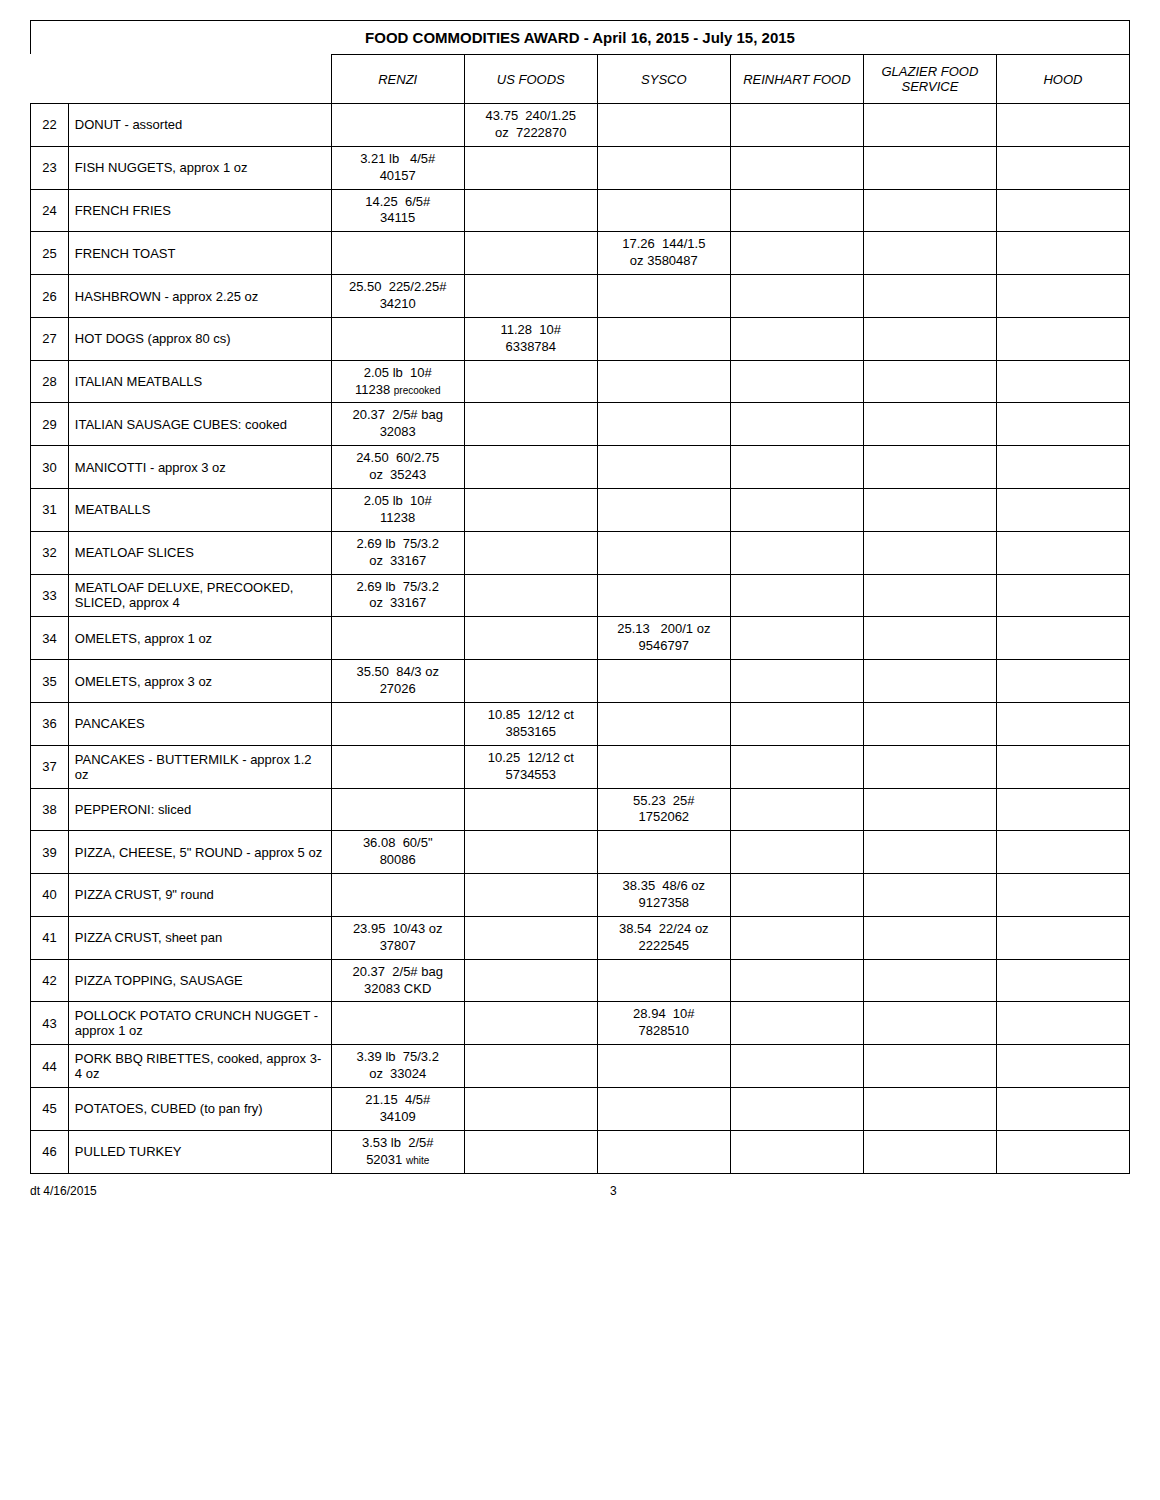FOOD COMMODITIES AWARD - April 16, 2015 - July 15, 2015
| | RENZI | US FOODS | SYSCO | REINHART FOOD | GLAZIER FOOD SERVICE | HOOD |
| --- | --- | --- | --- | --- | --- | --- |
| 22 | DONUT - assorted | | 43.75 240/1.25 oz 7222870 | | | | |
| 23 | FISH NUGGETS, approx 1 oz | 3.21 lb 4/5# 40157 | | | | | |
| 24 | FRENCH FRIES | 14.25 6/5# 34115 | | | | | |
| 25 | FRENCH TOAST | | | 17.26 144/1.5 oz 3580487 | | | |
| 26 | HASHBROWN - approx 2.25 oz | 25.50 225/2.25# 34210 | | | | | |
| 27 | HOT DOGS (approx 80 cs) | | 11.28 10# 6338784 | | | | |
| 28 | ITALIAN MEATBALLS | 2.05 lb 10# 11238 precooked | | | | | |
| 29 | ITALIAN SAUSAGE CUBES: cooked | 20.37 2/5# bag 32083 | | | | | |
| 30 | MANICOTTI - approx 3 oz | 24.50 60/2.75 oz 35243 | | | | | |
| 31 | MEATBALLS | 2.05 lb 10# 11238 | | | | | |
| 32 | MEATLOAF SLICES | 2.69 lb 75/3.2 oz 33167 | | | | | |
| 33 | MEATLOAF DELUXE, PRECOOKED, SLICED, approx 4 | 2.69 lb 75/3.2 oz 33167 | | | | | |
| 34 | OMELETS, approx 1 oz | | | 25.13 200/1 oz 9546797 | | | |
| 35 | OMELETS, approx 3 oz | 35.50 84/3 oz 27026 | | | | | |
| 36 | PANCAKES | | 10.85 12/12 ct 3853165 | | | | |
| 37 | PANCAKES - BUTTERMILK - approx 1.2 oz | | 10.25 12/12 ct 5734553 | | | | |
| 38 | PEPPERONI: sliced | | | 55.23 25# 1752062 | | | |
| 39 | PIZZA, CHEESE, 5" ROUND - approx 5 oz | 36.08 60/5" 80086 | | | | | |
| 40 | PIZZA CRUST, 9" round | | | 38.35 48/6 oz 9127358 | | | |
| 41 | PIZZA CRUST, sheet pan | 23.95 10/43 oz 37807 | | 38.54 22/24 oz 2222545 | | | |
| 42 | PIZZA TOPPING, SAUSAGE | 20.37 2/5# bag 32083 CKD | | | | | |
| 43 | POLLOCK POTATO CRUNCH NUGGET - approx 1 oz | | | 28.94 10# 7828510 | | | |
| 44 | PORK BBQ RIBETTES, cooked, approx 3-4 oz | 3.39 lb 75/3.2 oz 33024 | | | | | |
| 45 | POTATOES, CUBED (to pan fry) | 21.15 4/5# 34109 | | | | | |
| 46 | PULLED TURKEY | 3.53 lb 2/5# 52031 white | | | | | |
dt 4/16/2015 3